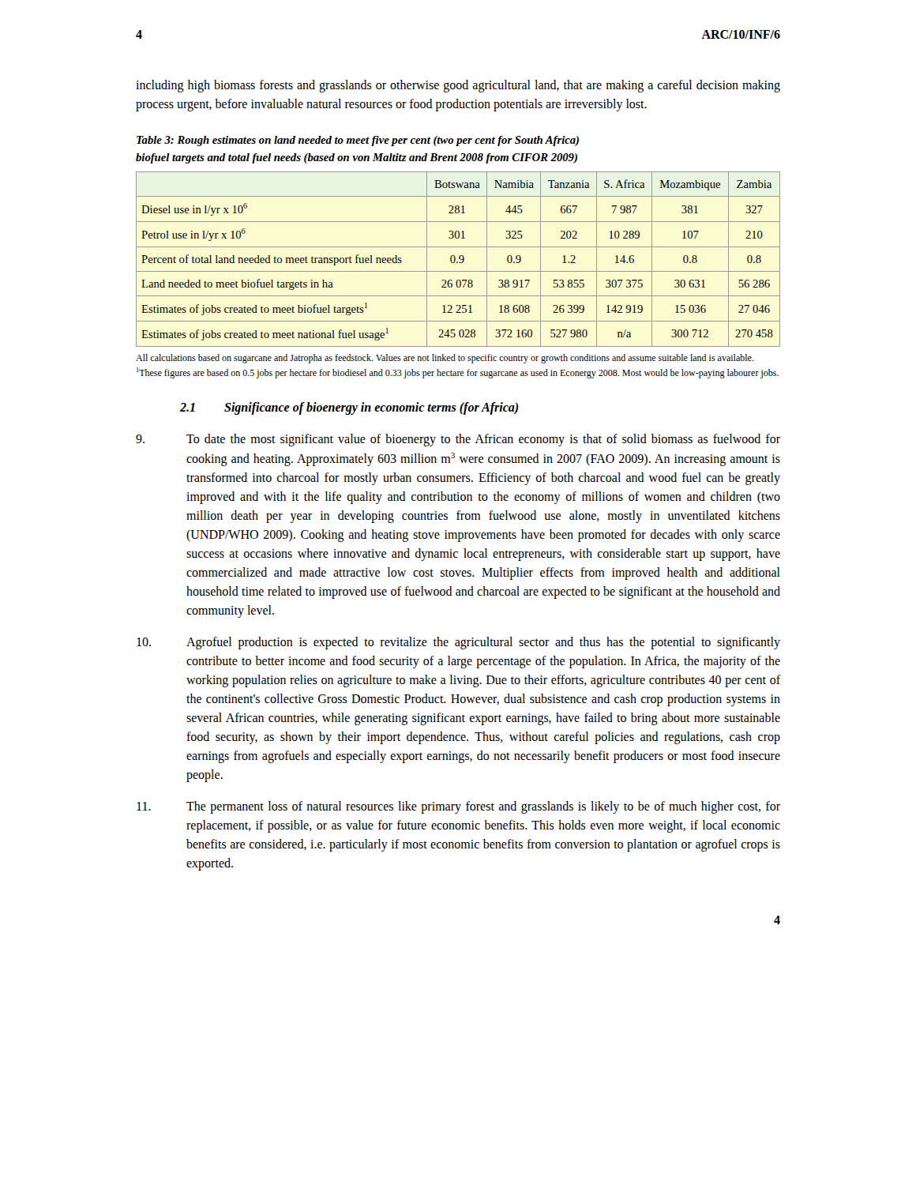4 ARC/10/INF/6
including high biomass forests and grasslands or otherwise good agricultural land, that are making a careful decision making process urgent, before invaluable natural resources or food production potentials are irreversibly lost.
Table 3: Rough estimates on land needed to meet five per cent (two per cent for South Africa)
biofuel targets and total fuel needs (based on von Maltitz and Brent 2008 from CIFOR 2009)
| | Botswana | Namibia | Tanzania | S. Africa | Mozambique | Zambia |
| --- | --- | --- | --- | --- | --- | --- |
| Diesel use in l/yr x 10 6 | 281 | 445 | 667 | 7 987 | 381 | 327 |
| Petrol use in l/yr x 10 6 | 301 | 325 | 202 | 10 289 | 107 | 210 |
| Percent of total land needed to meet transport fuel needs | 0.9 | 0.9 | 1.2 | 14.6 | 0.8 | 0.8 |
| Land needed to meet biofuel targets in ha | 26 078 | 38 917 | 53 855 | 307 375 | 30 631 | 56 286 |
| Estimates of jobs created to meet biofuel targets 1 | 12 251 | 18 608 | 26 399 | 142 919 | 15 036 | 27 046 |
| Estimates of jobs created to meet national fuel usage 1 | 245 028 | 372 160 | 527 980 | n/a | 300 712 | 270 458 |
All calculations based on sugarcane and Jatropha as feedstock. Values are not linked to specific country or growth conditions and assume suitable land is available.
1These figures are based on 0.5 jobs per hectare for biodiesel and 0.33 jobs per hectare for sugarcane as used in Econergy 2008. Most would be low-paying labourer jobs.
2.1 Significance of bioenergy in economic terms (for Africa)
9.
To date the most significant value of bioenergy to the African economy is that of solid biomass as fuelwood for cooking and heating. Approximately 603 million m3 were consumed in 2007 (FAO 2009). An increasing amount is transformed into charcoal for mostly urban consumers. Efficiency of both charcoal and wood fuel can be greatly improved and with it the life quality and contribution to the economy of millions of women and children (two million death per year in developing countries from fuelwood use alone, mostly in unventilated kitchens (UNDP/WHO 2009). Cooking and heating stove improvements have been promoted for decades with only scarce success at occasions where innovative and dynamic local entrepreneurs, with considerable start up support, have commercialized and made attractive low cost stoves. Multiplier effects from improved health and additional household time related to improved use of fuelwood and charcoal are expected to be significant at the household and community level.
10.
Agrofuel production is expected to revitalize the agricultural sector and thus has the potential to significantly contribute to better income and food security of a large percentage of the population. In Africa, the majority of the working population relies on agriculture to make a living. Due to their efforts, agriculture contributes 40 per cent of the continent's collective Gross Domestic Product. However, dual subsistence and cash crop production systems in several African countries, while generating significant export earnings, have failed to bring about more sustainable food security, as shown by their import dependence. Thus, without careful policies and regulations, cash crop earnings from agrofuels and especially export earnings, do not necessarily benefit producers or most food insecure people.
11.
The permanent loss of natural resources like primary forest and grasslands is likely to be of much higher cost, for replacement, if possible, or as value for future economic benefits. This holds even more weight, if local economic benefits are considered, i.e. particularly if most economic benefits from conversion to plantation or agrofuel crops is exported.
4